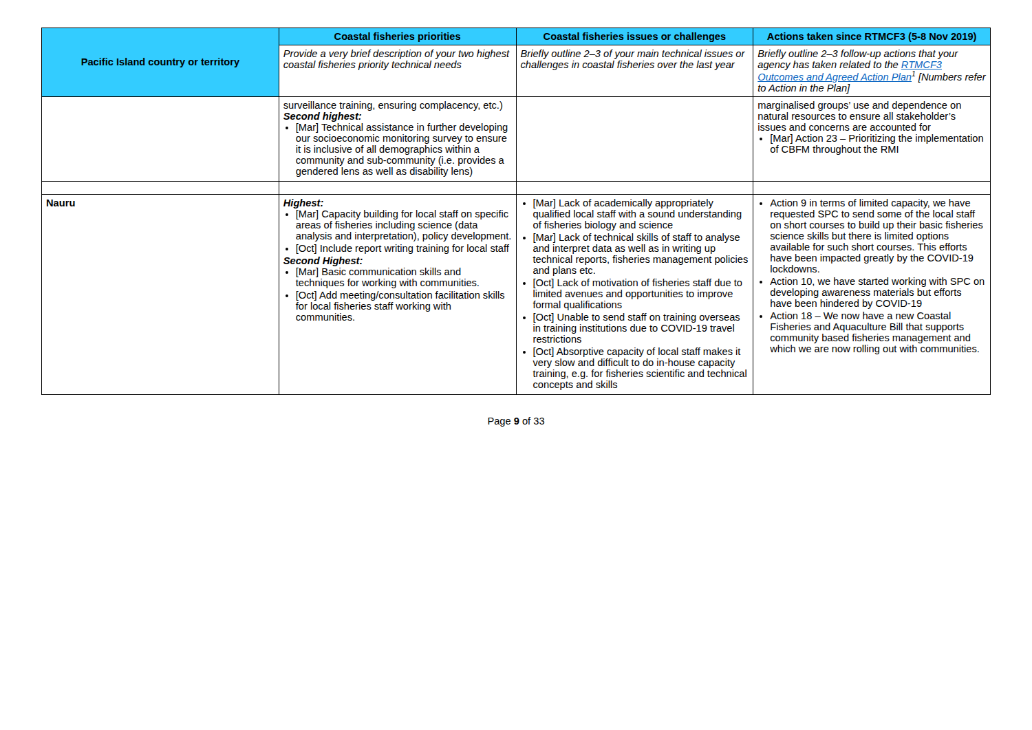| Pacific Island country or territory | Coastal fisheries priorities | Coastal fisheries issues or challenges | Actions taken since RTMCF3 (5-8 Nov 2019) |
| --- | --- | --- | --- |
| Provide a very brief description of your two highest coastal fisheries priority technical needs | Briefly outline 2–3 of your main technical issues or challenges in coastal fisheries over the last year | Briefly outline 2–3 follow-up actions that your agency has taken related to the RTMCF3 Outcomes and Agreed Action Plan 1 [Numbers refer to Action in the Plan] |
| | surveillance training, ensuring complacency, etc.) Second highest: [Mar] Technical assistance in further developing our socioeconomic monitoring survey to ensure it is inclusive of all demographics within a community and sub-community (i.e. provides a gendered lens as well as disability lens) | | marginalised groups’ use and dependence on natural resources to ensure all stakeholder’s issues and concerns are accounted for [Mar] Action 23 – Prioritizing the implementation of CBFM throughout the RMI |
| Nauru | Highest: [Mar] Capacity building for local staff on specific areas of fisheries including science (data analysis and interpretation), policy development. [Oct] Include report writing training for local staff Second Highest: [Mar] Basic communication skills and techniques for working with communities. [Oct] Add meeting/consultation facilitation skills for local fisheries staff working with communities. | [Mar] Lack of academically appropriately qualified local staff with a sound understanding of fisheries biology and science [Mar] Lack of technical skills of staff to analyse and interpret data as well as in writing up technical reports, fisheries management policies and plans etc. [Oct] Lack of motivation of fisheries staff due to limited avenues and opportunities to improve formal qualifications [Oct] Unable to send staff on training overseas in training institutions due to COVID-19 travel restrictions [Oct] Absorptive capacity of local staff makes it very slow and difficult to do in-house capacity training, e.g. for fisheries scientific and technical concepts and skills | Action 9 in terms of limited capacity, we have requested SPC to send some of the local staff on short courses to build up their basic fisheries science skills but there is limited options available for such short courses. This efforts have been impacted greatly by the COVID-19 lockdowns. Action 10, we have started working with SPC on developing awareness materials but efforts have been hindered by COVID-19 Action 18 – We now have a new Coastal Fisheries and Aquaculture Bill that supports community based fisheries management and which we are now rolling out with communities. |
Page 9 of 33